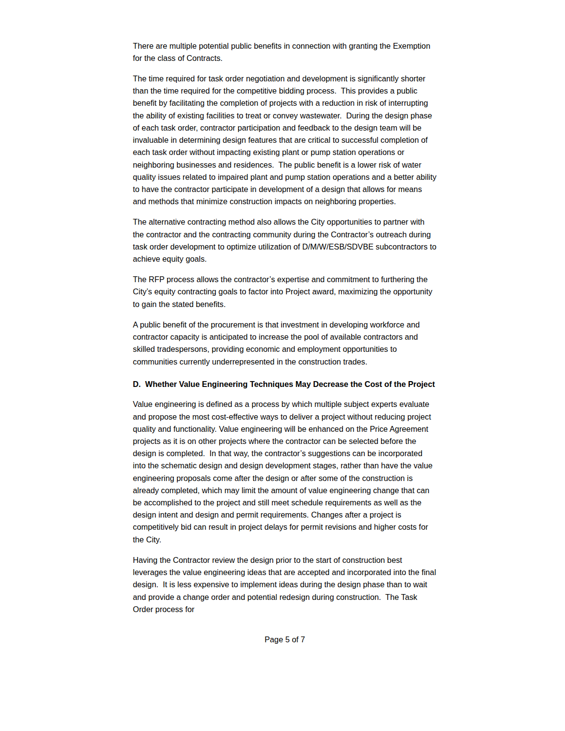There are multiple potential public benefits in connection with granting the Exemption for the class of Contracts.
The time required for task order negotiation and development is significantly shorter than the time required for the competitive bidding process. This provides a public benefit by facilitating the completion of projects with a reduction in risk of interrupting the ability of existing facilities to treat or convey wastewater. During the design phase of each task order, contractor participation and feedback to the design team will be invaluable in determining design features that are critical to successful completion of each task order without impacting existing plant or pump station operations or neighboring businesses and residences. The public benefit is a lower risk of water quality issues related to impaired plant and pump station operations and a better ability to have the contractor participate in development of a design that allows for means and methods that minimize construction impacts on neighboring properties.
The alternative contracting method also allows the City opportunities to partner with the contractor and the contracting community during the Contractor’s outreach during task order development to optimize utilization of D/M/W/ESB/SDVBE subcontractors to achieve equity goals.
The RFP process allows the contractor’s expertise and commitment to furthering the City’s equity contracting goals to factor into Project award, maximizing the opportunity to gain the stated benefits.
A public benefit of the procurement is that investment in developing workforce and contractor capacity is anticipated to increase the pool of available contractors and skilled tradespersons, providing economic and employment opportunities to communities currently underrepresented in the construction trades.
D. Whether Value Engineering Techniques May Decrease the Cost of the Project
Value engineering is defined as a process by which multiple subject experts evaluate and propose the most cost-effective ways to deliver a project without reducing project quality and functionality. Value engineering will be enhanced on the Price Agreement projects as it is on other projects where the contractor can be selected before the design is completed. In that way, the contractor’s suggestions can be incorporated into the schematic design and design development stages, rather than have the value engineering proposals come after the design or after some of the construction is already completed, which may limit the amount of value engineering change that can be accomplished to the project and still meet schedule requirements as well as the design intent and design and permit requirements. Changes after a project is competitively bid can result in project delays for permit revisions and higher costs for the City.
Having the Contractor review the design prior to the start of construction best leverages the value engineering ideas that are accepted and incorporated into the final design. It is less expensive to implement ideas during the design phase than to wait and provide a change order and potential redesign during construction. The Task Order process for
Page 5 of 7